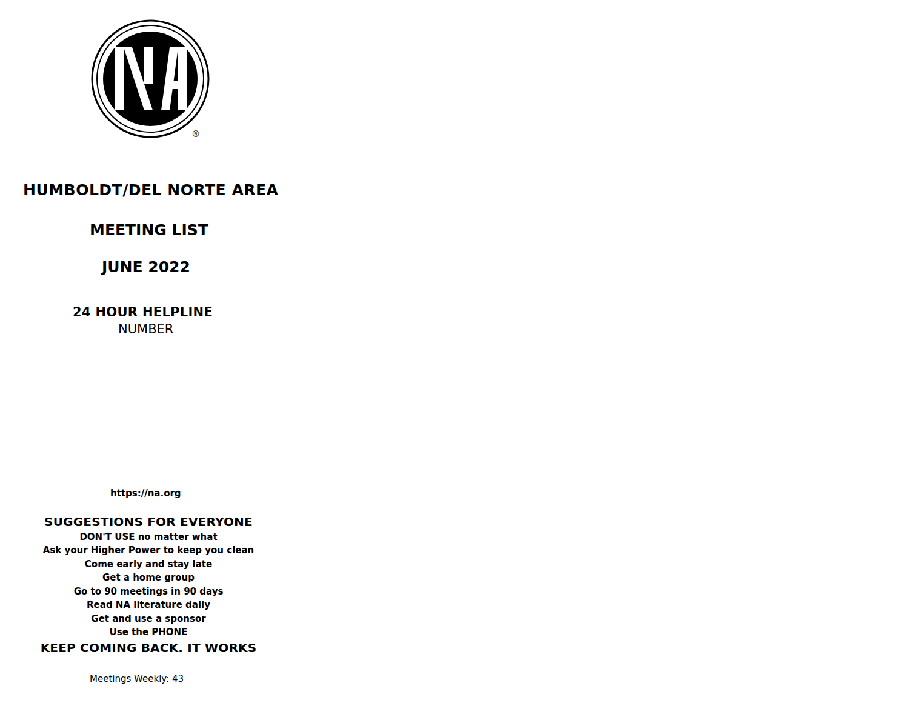®
HUMBOLDT/DEL NORTE AREA
MEETING LIST
JUNE 2022
24 HOUR HELPLINE
NUMBER
https://na.org
SUGGESTIONS FOR EVERYONE
DON'T USE no matter what
Ask your Higher Power to keep you clean
Come early and stay late
Get a home group
Go to 90 meetings in 90 days
Read NA literature daily
Get and use a sponsor
Use the PHONE
KEEP COMING BACK. IT WORKS
Meetings Weekly: 43